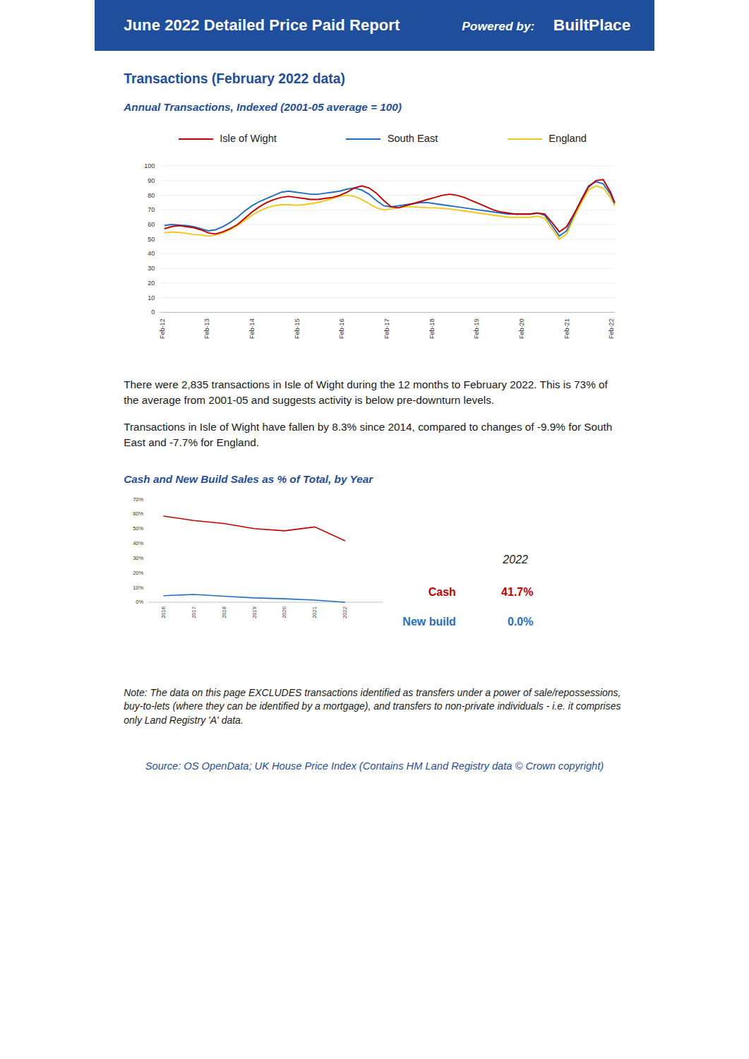June 2022 Detailed Price Paid Report
Powered by: Built Place
Transactions (February 2022 data)
Annual Transactions, Indexed (2001-05 average = 100)
Isle of Wight South East England
100 90 80 70 60 50 40 30 20 10 0 Feb-12 Feb-13 Feb-14 Feb-15 Feb-16 Feb-17 Feb-18 Feb-19 Feb-20 Feb-21 Feb-22
There were 2,835 transactions in Isle of Wight during the 12 months to February 2022. This is 73% of the average from 2001-05 and suggests activity is below pre-downturn levels.
Transactions in Isle of Wight have fallen by 8.3% since 2014, compared to changes of -9.9% for South East and -7.7% for England.
Cash and New Build Sales as % of Total, by Year
70% 60% 50% 40% 30% 20% 10% 0% 2016 2017 2018 2019 2020 2021 2022
2022
| Cash | 41.7% |
| New build | 0.0% |
Note: The data on this page EXCLUDES transactions identified as transfers under a power of sale/repossessions, buy-to-lets (where they can be identified by a mortgage), and transfers to non-private individuals - i.e. it comprises only Land Registry 'A' data.
Source: OS OpenData; UK House Price Index (Contains HM Land Registry data © Crown copyright)